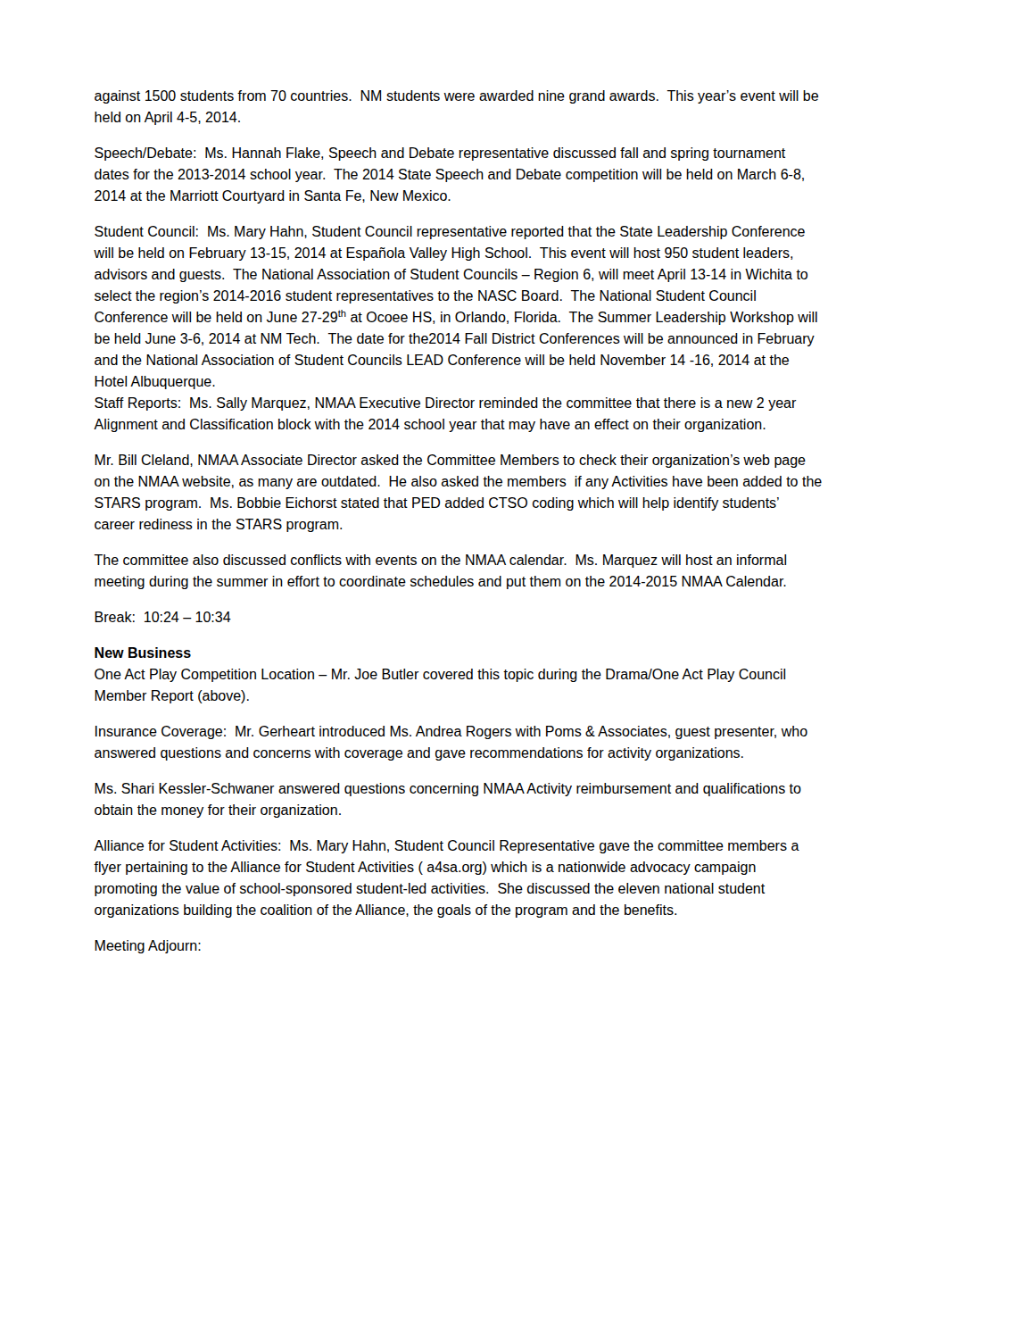against 1500 students from 70 countries. NM students were awarded nine grand awards. This year’s event will be held on April 4-5, 2014.
Speech/Debate: Ms. Hannah Flake, Speech and Debate representative discussed fall and spring tournament dates for the 2013-2014 school year. The 2014 State Speech and Debate competition will be held on March 6-8, 2014 at the Marriott Courtyard in Santa Fe, New Mexico.
Student Council: Ms. Mary Hahn, Student Council representative reported that the State Leadership Conference will be held on February 13-15, 2014 at Española Valley High School. This event will host 950 student leaders, advisors and guests. The National Association of Student Councils – Region 6, will meet April 13-14 in Wichita to select the region’s 2014-2016 student representatives to the NASC Board. The National Student Council Conference will be held on June 27-29th at Ocoee HS, in Orlando, Florida. The Summer Leadership Workshop will be held June 3-6, 2014 at NM Tech. The date for the2014 Fall District Conferences will be announced in February and the National Association of Student Councils LEAD Conference will be held November 14 -16, 2014 at the Hotel Albuquerque.
Staff Reports: Ms. Sally Marquez, NMAA Executive Director reminded the committee that there is a new 2 year Alignment and Classification block with the 2014 school year that may have an effect on their organization.
Mr. Bill Cleland, NMAA Associate Director asked the Committee Members to check their organization’s web page on the NMAA website, as many are outdated. He also asked the members if any Activities have been added to the STARS program. Ms. Bobbie Eichorst stated that PED added CTSO coding which will help identify students’ career rediness in the STARS program.
The committee also discussed conflicts with events on the NMAA calendar. Ms. Marquez will host an informal meeting during the summer in effort to coordinate schedules and put them on the 2014-2015 NMAA Calendar.
Break: 10:24 – 10:34
New Business
One Act Play Competition Location – Mr. Joe Butler covered this topic during the Drama/One Act Play Council Member Report (above).
Insurance Coverage: Mr. Gerheart introduced Ms. Andrea Rogers with Poms & Associates, guest presenter, who answered questions and concerns with coverage and gave recommendations for activity organizations.
Ms. Shari Kessler-Schwaner answered questions concerning NMAA Activity reimbursement and qualifications to obtain the money for their organization.
Alliance for Student Activities: Ms. Mary Hahn, Student Council Representative gave the committee members a flyer pertaining to the Alliance for Student Activities ( a4sa.org) which is a nationwide advocacy campaign promoting the value of school-sponsored student-led activities. She discussed the eleven national student organizations building the coalition of the Alliance, the goals of the program and the benefits.
Meeting Adjourn: